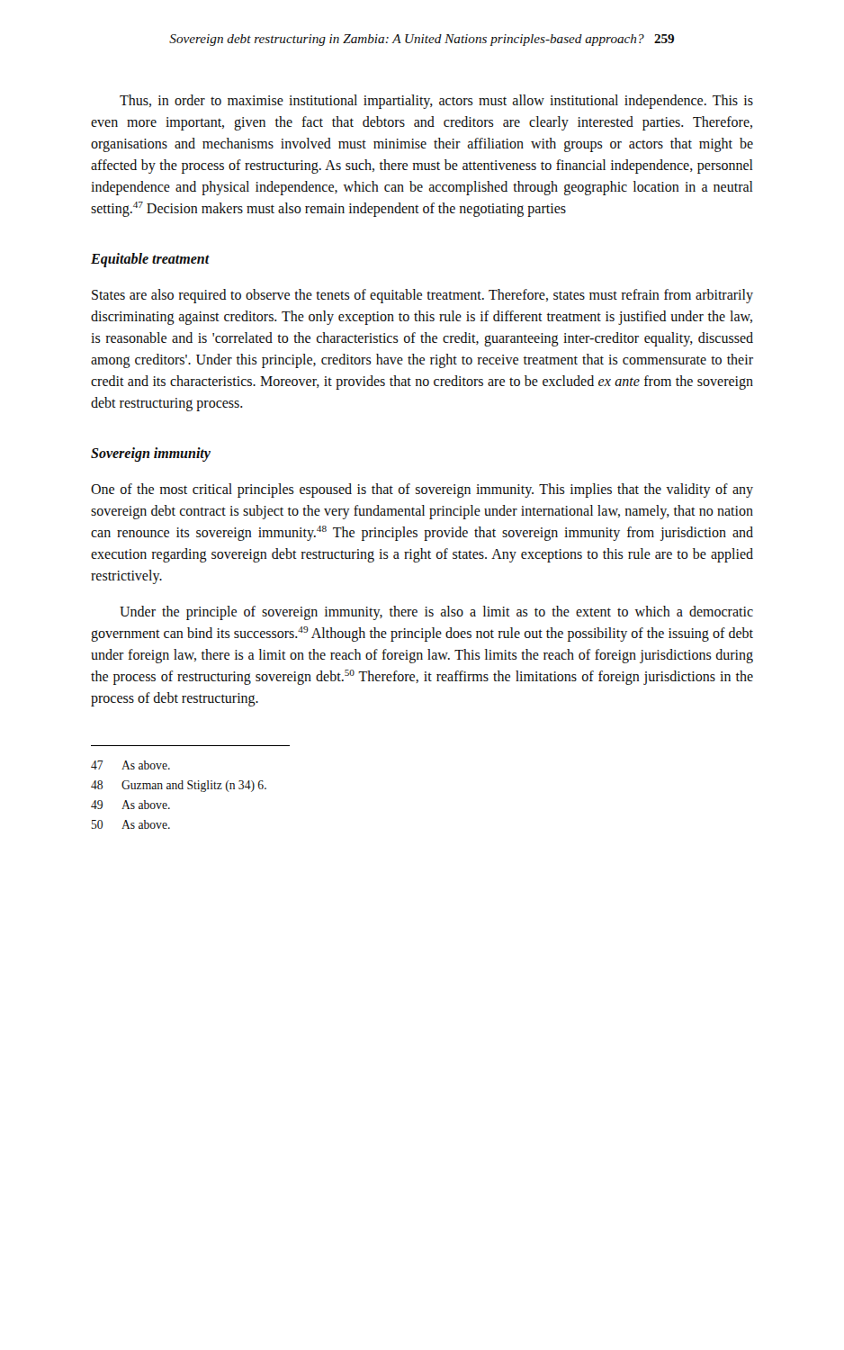Sovereign debt restructuring in Zambia: A United Nations principles-based approach?259
Thus, in order to maximise institutional impartiality, actors must allow institutional independence. This is even more important, given the fact that debtors and creditors are clearly interested parties. Therefore, organisations and mechanisms involved must minimise their affiliation with groups or actors that might be affected by the process of restructuring. As such, there must be attentiveness to financial independence, personnel independence and physical independence, which can be accomplished through geographic location in a neutral setting.47 Decision makers must also remain independent of the negotiating parties
Equitable treatment
States are also required to observe the tenets of equitable treatment. Therefore, states must refrain from arbitrarily discriminating against creditors. The only exception to this rule is if different treatment is justified under the law, is reasonable and is 'correlated to the characteristics of the credit, guaranteeing inter-creditor equality, discussed among creditors'. Under this principle, creditors have the right to receive treatment that is commensurate to their credit and its characteristics. Moreover, it provides that no creditors are to be excluded ex ante from the sovereign debt restructuring process.
Sovereign immunity
One of the most critical principles espoused is that of sovereign immunity. This implies that the validity of any sovereign debt contract is subject to the very fundamental principle under international law, namely, that no nation can renounce its sovereign immunity.48 The principles provide that sovereign immunity from jurisdiction and execution regarding sovereign debt restructuring is a right of states. Any exceptions to this rule are to be applied restrictively.
Under the principle of sovereign immunity, there is also a limit as to the extent to which a democratic government can bind its successors.49 Although the principle does not rule out the possibility of the issuing of debt under foreign law, there is a limit on the reach of foreign law. This limits the reach of foreign jurisdictions during the process of restructuring sovereign debt.50 Therefore, it reaffirms the limitations of foreign jurisdictions in the process of debt restructuring.
47 As above.
48 Guzman and Stiglitz (n 34) 6.
49 As above.
50 As above.